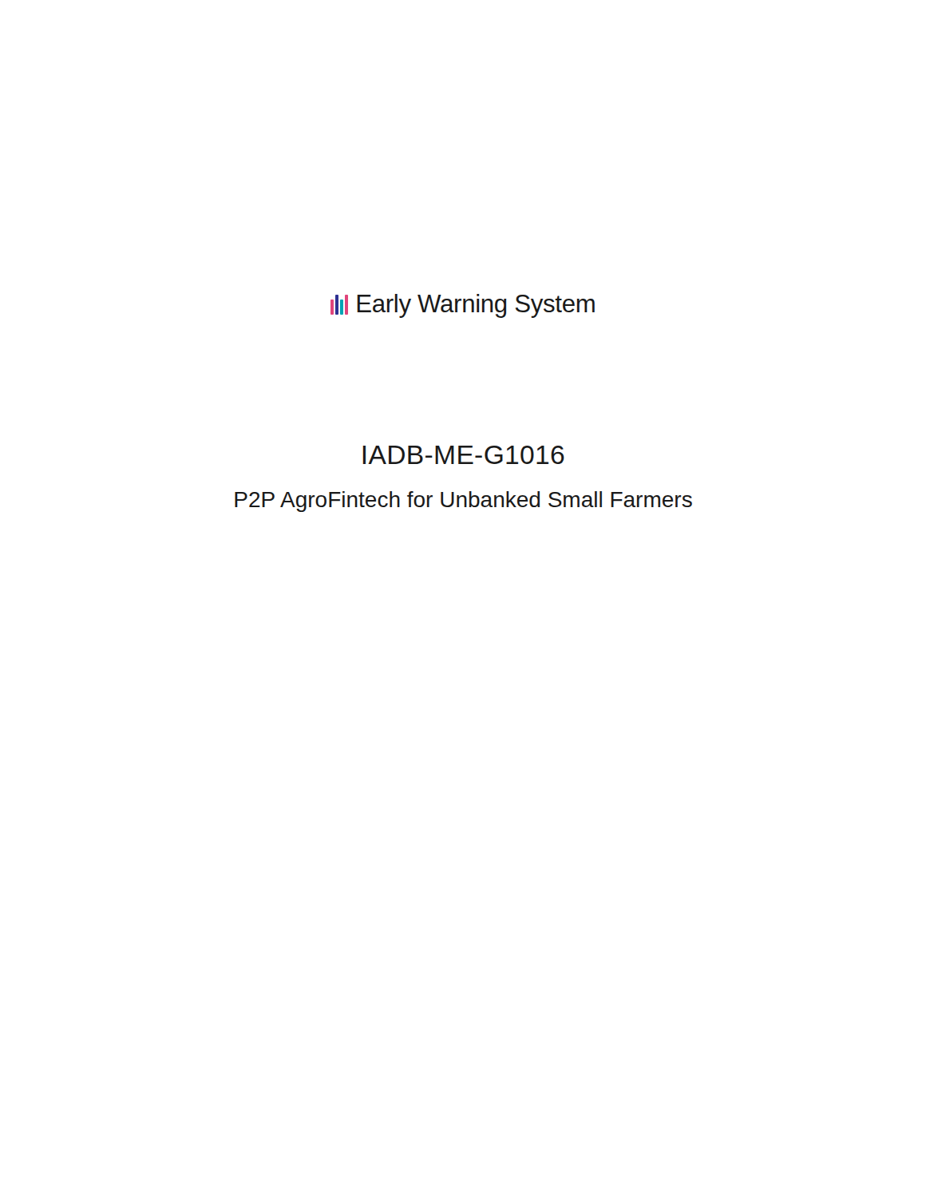Early Warning System
IADB-ME-G1016
P2P AgroFintech for Unbanked Small Farmers